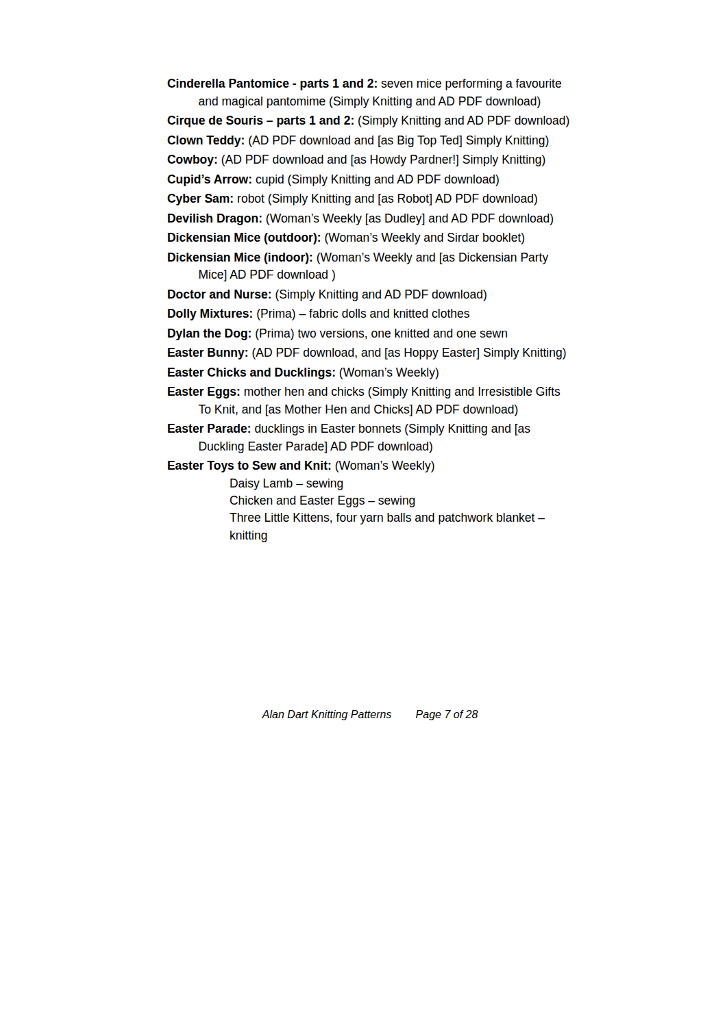Cinderella Pantomice - parts 1 and 2: seven mice performing a favourite and magical pantomime (Simply Knitting and AD PDF download)
Cirque de Souris – parts 1 and 2: (Simply Knitting and AD PDF download)
Clown Teddy: (AD PDF download and [as Big Top Ted] Simply Knitting)
Cowboy: (AD PDF download and [as Howdy Pardner!] Simply Knitting)
Cupid’s Arrow: cupid (Simply Knitting and AD PDF download)
Cyber Sam: robot (Simply Knitting and [as Robot] AD PDF download)
Devilish Dragon: (Woman’s Weekly [as Dudley] and AD PDF download)
Dickensian Mice (outdoor): (Woman’s Weekly and Sirdar booklet)
Dickensian Mice (indoor): (Woman’s Weekly and [as Dickensian Party Mice] AD PDF download )
Doctor and Nurse: (Simply Knitting and AD PDF download)
Dolly Mixtures: (Prima) – fabric dolls and knitted clothes
Dylan the Dog: (Prima) two versions, one knitted and one sewn
Easter Bunny: (AD PDF download, and [as Hoppy Easter] Simply Knitting)
Easter Chicks and Ducklings: (Woman’s Weekly)
Easter Eggs: mother hen and chicks (Simply Knitting and Irresistible Gifts To Knit, and [as Mother Hen and Chicks] AD PDF download)
Easter Parade: ducklings in Easter bonnets (Simply Knitting and [as Duckling Easter Parade] AD PDF download)
Easter Toys to Sew and Knit: (Woman’s Weekly) Daisy Lamb – sewing Chicken and Easter Eggs – sewing Three Little Kittens, four yarn balls and patchwork blanket – knitting
Alan Dart Knitting Patterns Page 7 of 28